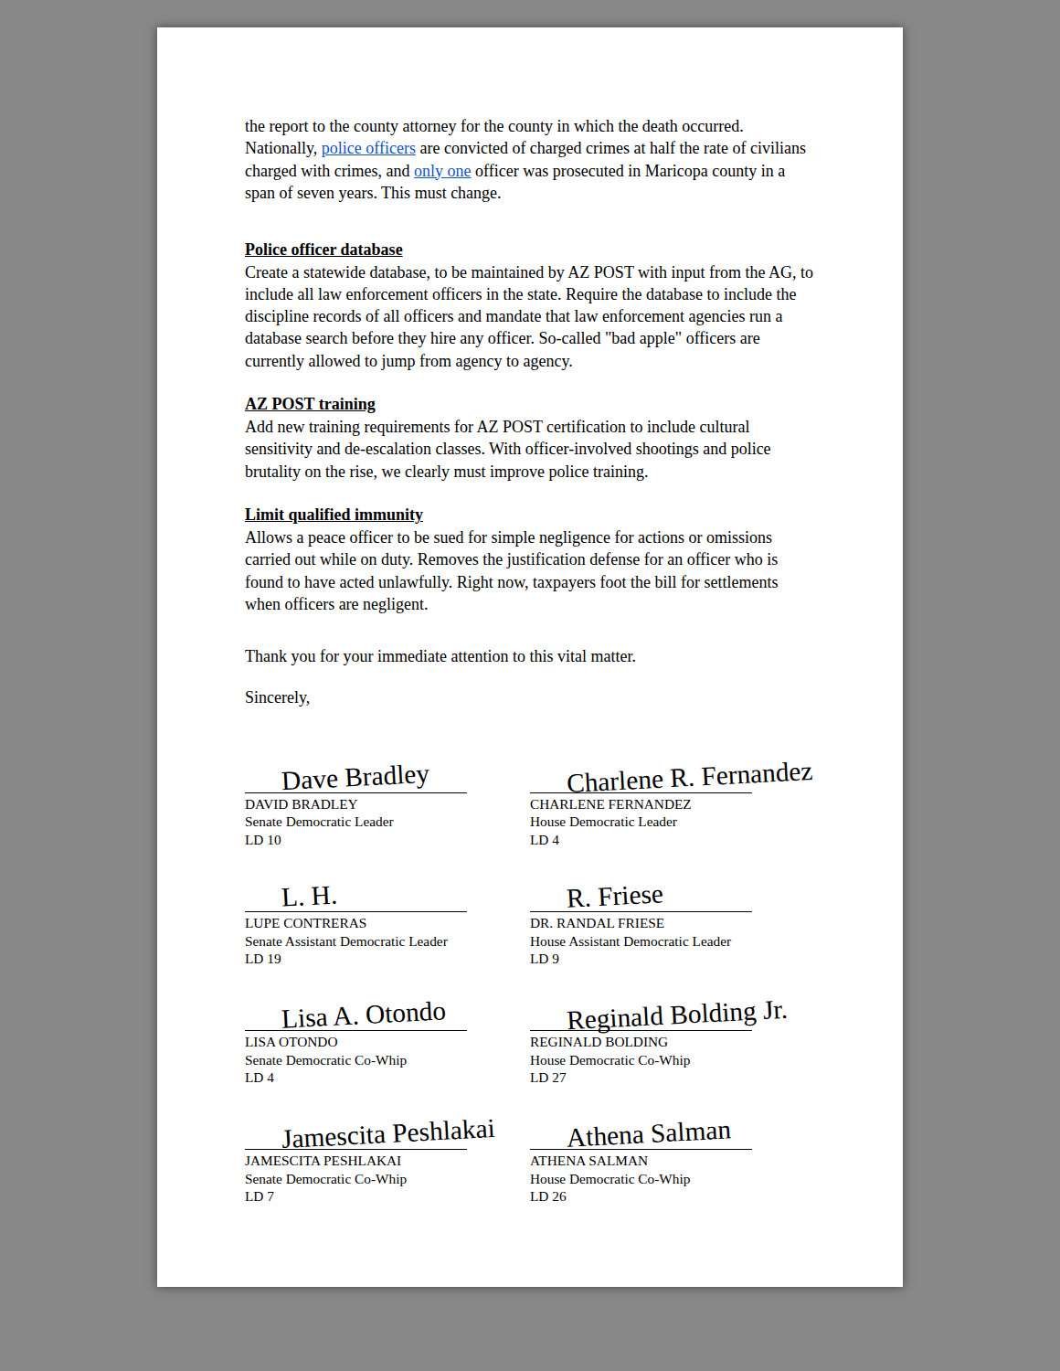the report to the county attorney for the county in which the death occurred. Nationally, police officers are convicted of charged crimes at half the rate of civilians charged with crimes, and only one officer was prosecuted in Maricopa county in a span of seven years. This must change.
Police officer database
Create a statewide database, to be maintained by AZ POST with input from the AG, to include all law enforcement officers in the state. Require the database to include the discipline records of all officers and mandate that law enforcement agencies run a database search before they hire any officer. So-called "bad apple" officers are currently allowed to jump from agency to agency.
AZ POST training
Add new training requirements for AZ POST certification to include cultural sensitivity and de-escalation classes. With officer-involved shootings and police brutality on the rise, we clearly must improve police training.
Limit qualified immunity
Allows a peace officer to be sued for simple negligence for actions or omissions carried out while on duty. Removes the justification defense for an officer who is found to have acted unlawfully. Right now, taxpayers foot the bill for settlements when officers are negligent.
Thank you for your immediate attention to this vital matter.
Sincerely,
| Dave Bradley David Bradley Senate Democratic Leader LD 10 | Charlene R. Fernandez Charlene Fernandez House Democratic Leader LD 4 |
| L. H. Lupe Contreras Senate Assistant Democratic Leader LD 19 | R. Friese Dr. Randal Friese House Assistant Democratic Leader LD 9 |
| Lisa A. Otondo Lisa Otondo Senate Democratic Co-Whip LD 4 | Reginald Bolding Jr. Reginald Bolding House Democratic Co-Whip LD 27 |
| Jamescita Peshlakai Jamescita Peshlakai Senate Democratic Co-Whip LD 7 | Athena Salman Athena Salman House Democratic Co-Whip LD 26 |